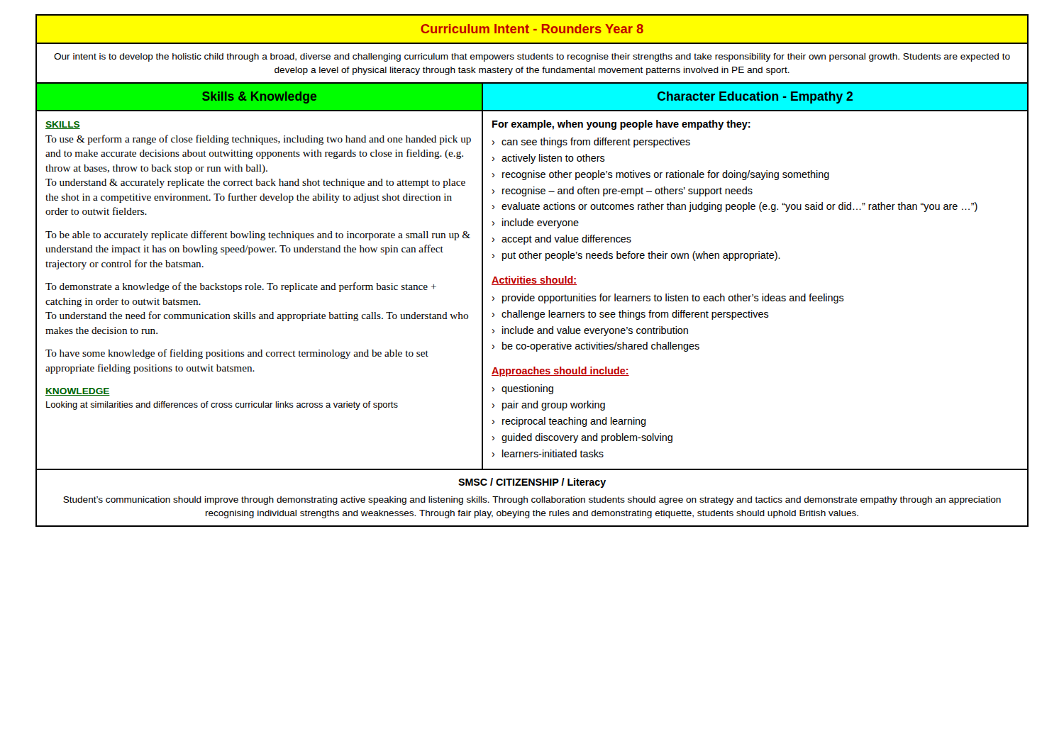| Curriculum Intent - Rounders Year 8 |
| Our intent is to develop the holistic child through a broad, diverse and challenging curriculum that empowers students to recognise their strengths and take responsibility for their own personal growth. Students are expected to develop a level of physical literacy through task mastery of the fundamental movement patterns involved in PE and sport. |
| Skills & Knowledge | Character Education - Empathy 2 |
| SKILLS To use & perform a range of close fielding techniques, including two hand and one handed pick up and to make accurate decisions about outwitting opponents with regards to close in fielding. (e.g. throw at bases, throw to back stop or run with ball). To understand & accurately replicate the correct back hand shot technique and to attempt to place the shot in a competitive environment. To further develop the ability to adjust shot direction in order to outwit fielders. To be able to accurately replicate different bowling techniques and to incorporate a small run up & understand the impact it has on bowling speed/power. To understand the how spin can affect trajectory or control for the batsman. To demonstrate a knowledge of the backstops role. To replicate and perform basic stance + catching in order to outwit batsmen. To understand the need for communication skills and appropriate batting calls. To understand who makes the decision to run. To have some knowledge of fielding positions and correct terminology and be able to set appropriate fielding positions to outwit batsmen. KNOWLEDGE Looking at similarities and differences of cross curricular links across a variety of sports | For example, when young people have empathy they: can see things from different perspectives actively listen to others recognise other people’s motives or rationale for doing/saying something recognise – and often pre-empt – others’ support needs evaluate actions or outcomes rather than judging people (e.g. “you said or did…” rather than “you are …”) include everyone accept and value differences put other people’s needs before their own (when appropriate). Activities should: provide opportunities for learners to listen to each other’s ideas and feelings challenge learners to see things from different perspectives include and value everyone’s contribution be co-operative activities/shared challenges Approaches should include: questioning pair and group working reciprocal teaching and learning guided discovery and problem-solving learners-initiated tasks |
| SMSC / CITIZENSHIP / Literacy Student’s communication should improve through demonstrating active speaking and listening skills. Through collaboration students should agree on strategy and tactics and demonstrate empathy through an appreciation recognising individual strengths and weaknesses. Through fair play, obeying the rules and demonstrating etiquette, students should uphold British values. |